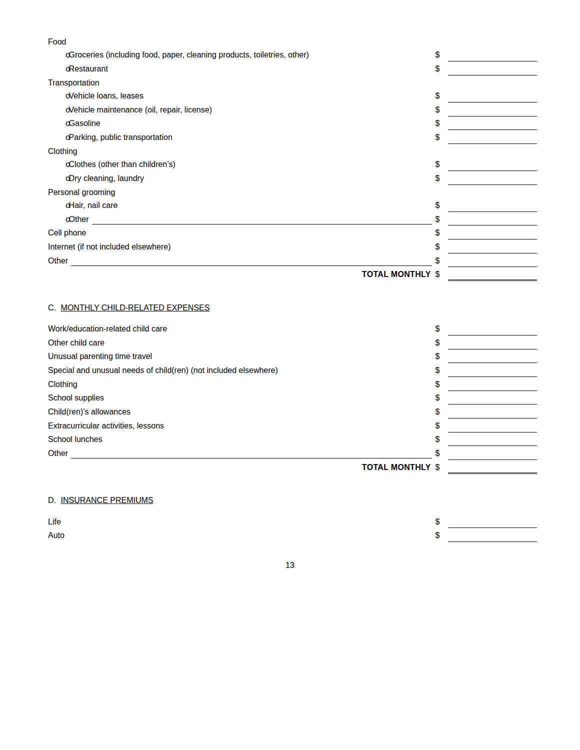Food
o Groceries (including food, paper, cleaning products, toiletries, other) $
o Restaurant $
Transportation
o Vehicle loans, leases $
o Vehicle maintenance (oil, repair, license) $
o Gasoline $
o Parking, public transportation $
Clothing
o Clothes (other than children’s) $
o Dry cleaning, laundry $
Personal grooming
o Hair, nail care $
o Other $
Cell phone $
Internet (if not included elsewhere) $
Other $
TOTAL MONTHLY $
C. MONTHLY CHILD-RELATED EXPENSES
Work/education-related child care $
Other child care $
Unusual parenting time travel $
Special and unusual needs of child(ren) (not included elsewhere) $
Clothing $
School supplies $
Child(ren)’s allowances $
Extracurricular activities, lessons $
School lunches $
Other $
TOTAL MONTHLY $
D. INSURANCE PREMIUMS
Life $
Auto $
13